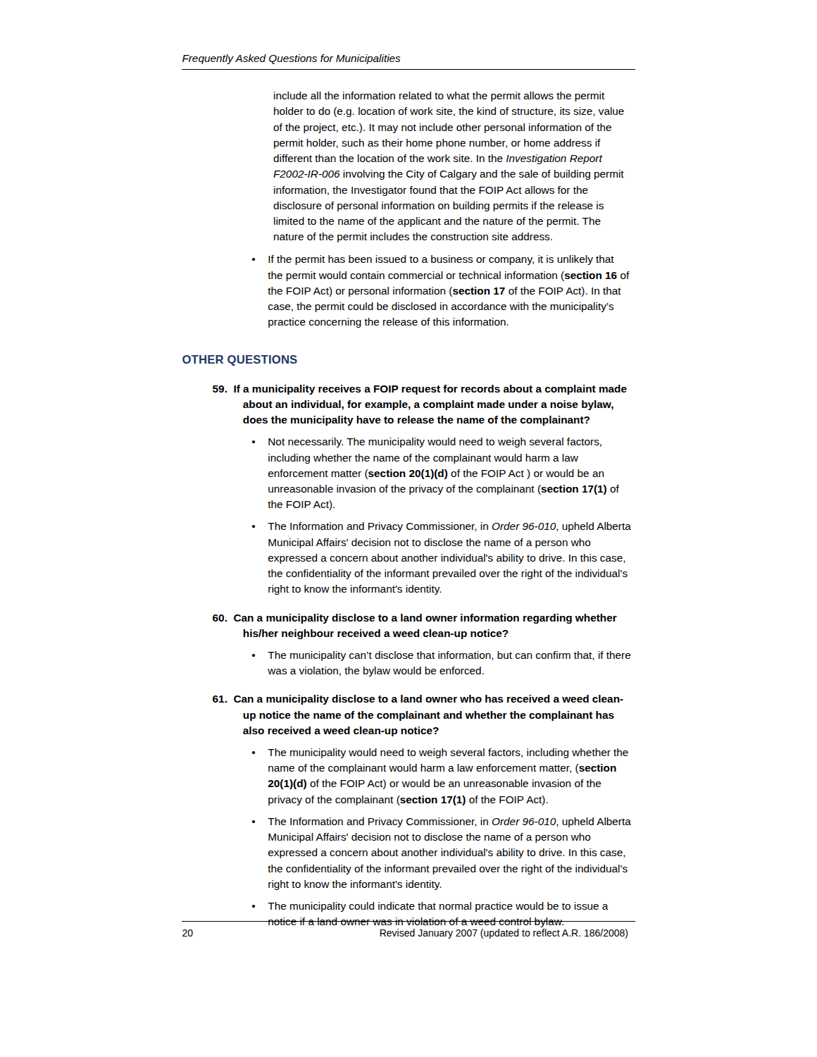Frequently Asked Questions for Municipalities
include all the information related to what the permit allows the permit holder to do (e.g. location of work site, the kind of structure, its size, value of the project, etc.). It may not include other personal information of the permit holder, such as their home phone number, or home address if different than the location of the work site. In the Investigation Report F2002-IR-006 involving the City of Calgary and the sale of building permit information, the Investigator found that the FOIP Act allows for the disclosure of personal information on building permits if the release is limited to the name of the applicant and the nature of the permit. The nature of the permit includes the construction site address.
If the permit has been issued to a business or company, it is unlikely that the permit would contain commercial or technical information (section 16 of the FOIP Act) or personal information (section 17 of the FOIP Act). In that case, the permit could be disclosed in accordance with the municipality’s practice concerning the release of this information.
OTHER QUESTIONS
59. If a municipality receives a FOIP request for records about a complaint made about an individual, for example, a complaint made under a noise bylaw, does the municipality have to release the name of the complainant?
Not necessarily. The municipality would need to weigh several factors, including whether the name of the complainant would harm a law enforcement matter (section 20(1)(d) of the FOIP Act ) or would be an unreasonable invasion of the privacy of the complainant (section 17(1) of the FOIP Act).
The Information and Privacy Commissioner, in Order 96-010, upheld Alberta Municipal Affairs' decision not to disclose the name of a person who expressed a concern about another individual's ability to drive. In this case, the confidentiality of the informant prevailed over the right of the individual's right to know the informant's identity.
60. Can a municipality disclose to a land owner information regarding whether his/her neighbour received a weed clean-up notice?
The municipality can’t disclose that information, but can confirm that, if there was a violation, the bylaw would be enforced.
61. Can a municipality disclose to a land owner who has received a weed clean-up notice the name of the complainant and whether the complainant has also received a weed clean-up notice?
The municipality would need to weigh several factors, including whether the name of the complainant would harm a law enforcement matter, (section 20(1)(d) of the FOIP Act) or would be an unreasonable invasion of the privacy of the complainant (section 17(1) of the FOIP Act).
The Information and Privacy Commissioner, in Order 96-010, upheld Alberta Municipal Affairs' decision not to disclose the name of a person who expressed a concern about another individual's ability to drive. In this case, the confidentiality of the informant prevailed over the right of the individual's right to know the informant's identity.
The municipality could indicate that normal practice would be to issue a notice if a land owner was in violation of a weed control bylaw.
20 Revised January 2007 (updated to reflect A.R. 186/2008)